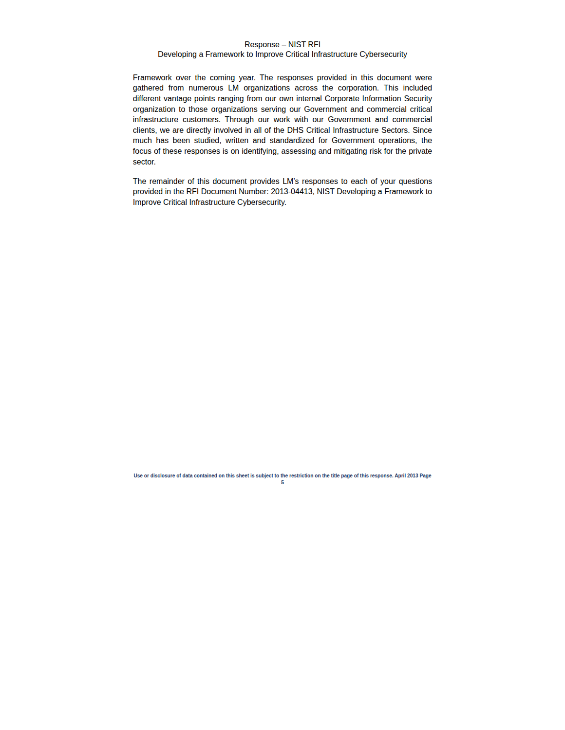Response – NIST RFI
Developing a Framework to Improve Critical Infrastructure Cybersecurity
Framework over the coming year. The responses provided in this document were gathered from numerous LM organizations across the corporation. This included different vantage points ranging from our own internal Corporate Information Security organization to those organizations serving our Government and commercial critical infrastructure customers. Through our work with our Government and commercial clients, we are directly involved in all of the DHS Critical Infrastructure Sectors. Since much has been studied, written and standardized for Government operations, the focus of these responses is on identifying, assessing and mitigating risk for the private sector.
The remainder of this document provides LM’s responses to each of your questions provided in the RFI Document Number: 2013-04413, NIST Developing a Framework to Improve Critical Infrastructure Cybersecurity.
Use or disclosure of data contained on this sheet is subject to the restriction on the title page of this response. April 2013 Page 5